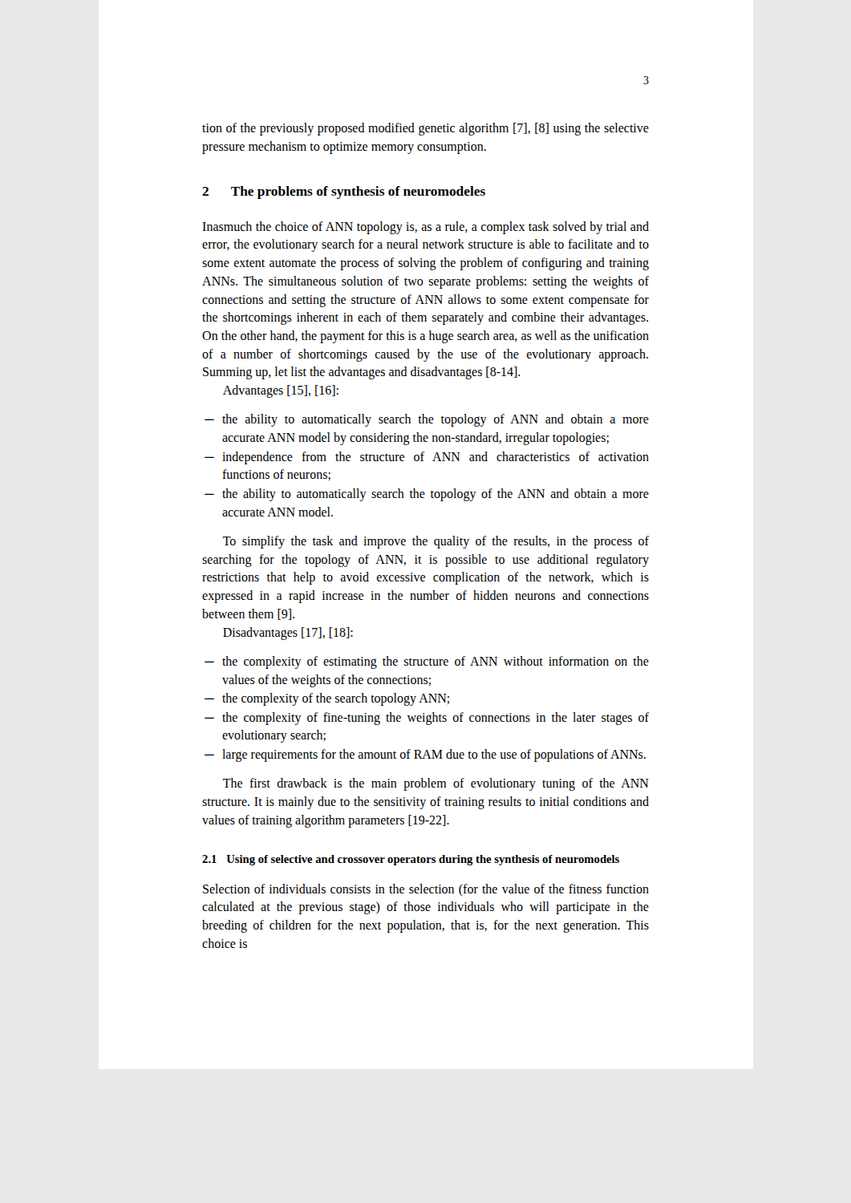3
tion of the previously proposed modified genetic algorithm [7], [8] using the selective pressure mechanism to optimize memory consumption.
2 The problems of synthesis of neuromodeles
Inasmuch the choice of ANN topology is, as a rule, a complex task solved by trial and error, the evolutionary search for a neural network structure is able to facilitate and to some extent automate the process of solving the problem of configuring and training ANNs. The simultaneous solution of two separate problems: setting the weights of connections and setting the structure of ANN allows to some extent compensate for the shortcomings inherent in each of them separately and combine their advantages. On the other hand, the payment for this is a huge search area, as well as the unification of a number of shortcomings caused by the use of the evolutionary approach. Summing up, let list the advantages and disadvantages [8-14].
Advantages [15], [16]:
the ability to automatically search the topology of ANN and obtain a more accurate ANN model by considering the non-standard, irregular topologies;
independence from the structure of ANN and characteristics of activation functions of neurons;
the ability to automatically search the topology of the ANN and obtain a more accurate ANN model.
To simplify the task and improve the quality of the results, in the process of searching for the topology of ANN, it is possible to use additional regulatory restrictions that help to avoid excessive complication of the network, which is expressed in a rapid increase in the number of hidden neurons and connections between them [9].
Disadvantages [17], [18]:
the complexity of estimating the structure of ANN without information on the values of the weights of the connections;
the complexity of the search topology ANN;
the complexity of fine-tuning the weights of connections in the later stages of evolutionary search;
large requirements for the amount of RAM due to the use of populations of ANNs.
The first drawback is the main problem of evolutionary tuning of the ANN structure. It is mainly due to the sensitivity of training results to initial conditions and values of training algorithm parameters [19-22].
2.1 Using of selective and crossover operators during the synthesis of neuromodels
Selection of individuals consists in the selection (for the value of the fitness function calculated at the previous stage) of those individuals who will participate in the breeding of children for the next population, that is, for the next generation. This choice is